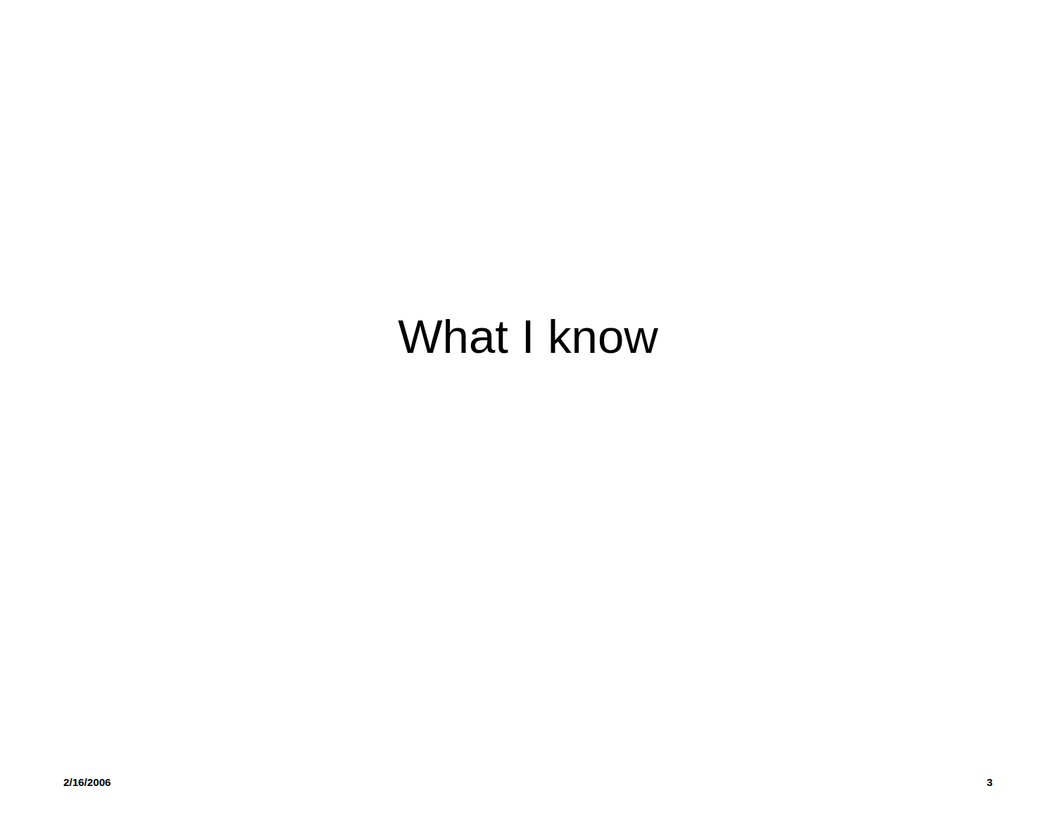What I know
2/16/2006 3